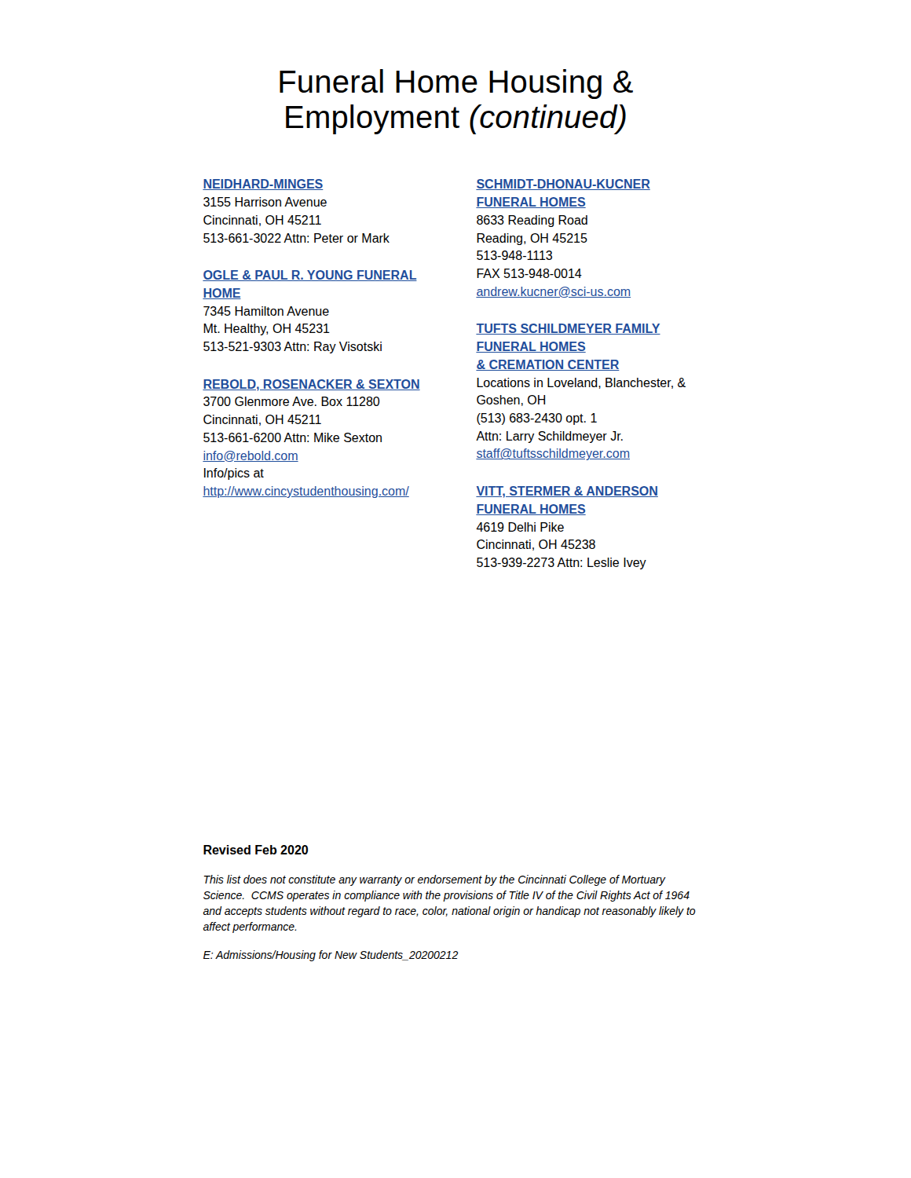Funeral Home Housing & Employment (continued)
NEIDHARD-MINGES 3155 Harrison Avenue
Cincinnati, OH 45211
513-661-3022 Attn: Peter or Mark
OGLE & PAUL R. YOUNG FUNERAL HOME 7345 Hamilton Avenue
Mt. Healthy, OH 45231
513-521-9303 Attn: Ray Visotski
REBOLD, ROSENACKER & SEXTON 3700 Glenmore Ave. Box 11280
Cincinnati, OH 45211
513-661-6200 Attn: Mike Sexton
info@rebold.com
Info/pics at http://www.cincystudenthousing.com/
SCHMIDT-DHONAU-KUCNER FUNERAL HOMES 8633 Reading Road
Reading, OH 45215
513-948-1113
FAX 513-948-0014
andrew.kucner@sci-us.com
TUFTS SCHILDMEYER FAMILY FUNERAL HOMES
& CREMATION CENTER Locations in Loveland, Blanchester, & Goshen, OH
(513) 683-2430 opt. 1
Attn: Larry Schildmeyer Jr.
staff@tuftsschildmeyer.com
VITT, STERMER & ANDERSON FUNERAL HOMES 4619 Delhi Pike
Cincinnati, OH 45238
513-939-2273 Attn: Leslie Ivey
Revised Feb 2020
This list does not constitute any warranty or endorsement by the Cincinnati College of Mortuary Science. CCMS operates in compliance with the provisions of Title IV of the Civil Rights Act of 1964 and accepts students without regard to race, color, national origin or handicap not reasonably likely to affect performance.
E: Admissions/Housing for New Students_20200212